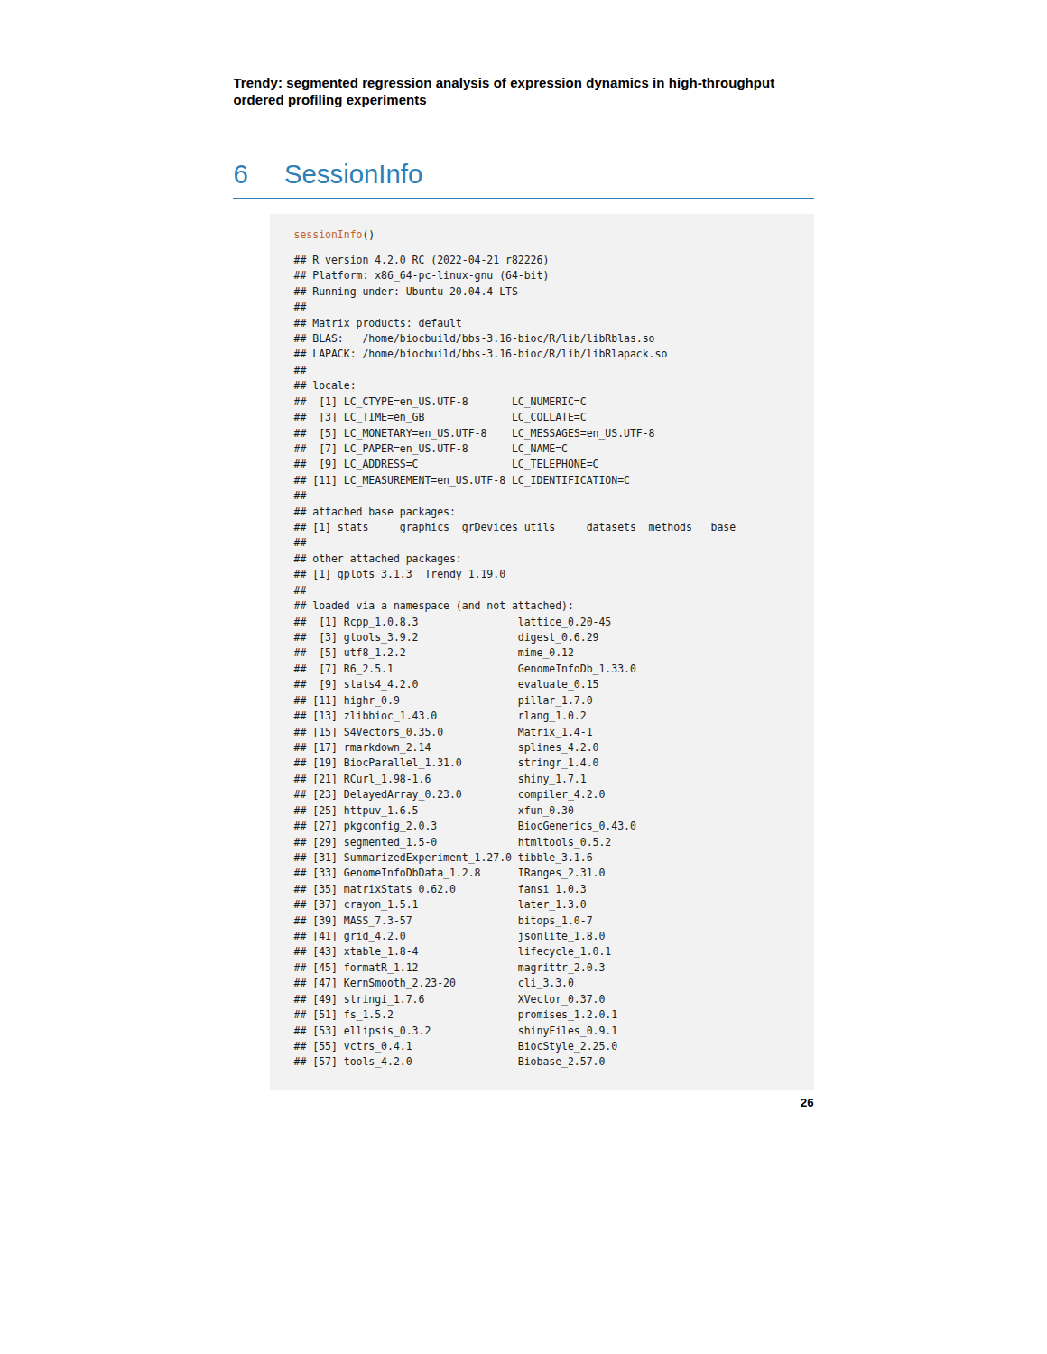Trendy: segmented regression analysis of expression dynamics in high-throughput ordered profiling experiments
6 SessionInfo
sessionInfo() ## R version 4.2.0 RC (2022-04-21 r82226) ## Platform: x86_64-pc-linux-gnu (64-bit) ## Running under: Ubuntu 20.04.4 LTS ## ## Matrix products: default ## BLAS: /home/biocbuild/bbs-3.16-bioc/R/lib/libRblas.so ## LAPACK: /home/biocbuild/bbs-3.16-bioc/R/lib/libRlapack.so ## ## locale: ## [1] LC_CTYPE=en_US.UTF-8 LC_NUMERIC=C ## [3] LC_TIME=en_GB LC_COLLATE=C ## [5] LC_MONETARY=en_US.UTF-8 LC_MESSAGES=en_US.UTF-8 ## [7] LC_PAPER=en_US.UTF-8 LC_NAME=C ## [9] LC_ADDRESS=C LC_TELEPHONE=C ## [11] LC_MEASUREMENT=en_US.UTF-8 LC_IDENTIFICATION=C ## ## attached base packages: ## [1] stats graphics grDevices utils datasets methods base ## ## other attached packages: ## [1] gplots_3.1.3 Trendy_1.19.0 ## ## loaded via a namespace (and not attached): ## [1] Rcpp_1.0.8.3 lattice_0.20-45 ## [3] gtools_3.9.2 digest_0.6.29 ## [5] utf8_1.2.2 mime_0.12 ## [7] R6_2.5.1 GenomeInfoDb_1.33.0 ## [9] stats4_4.2.0 evaluate_0.15 ## [11] highr_0.9 pillar_1.7.0 ## [13] zlibbioc_1.43.0 rlang_1.0.2 ## [15] S4Vectors_0.35.0 Matrix_1.4-1 ## [17] rmarkdown_2.14 splines_4.2.0 ## [19] BiocParallel_1.31.0 stringr_1.4.0 ## [21] RCurl_1.98-1.6 shiny_1.7.1 ## [23] DelayedArray_0.23.0 compiler_4.2.0 ## [25] httpuv_1.6.5 xfun_0.30 ## [27] pkgconfig_2.0.3 BiocGenerics_0.43.0 ## [29] segmented_1.5-0 htmltools_0.5.2 ## [31] SummarizedExperiment_1.27.0 tibble_3.1.6 ## [33] GenomeInfoDbData_1.2.8 IRanges_2.31.0 ## [35] matrixStats_0.62.0 fansi_1.0.3 ## [37] crayon_1.5.1 later_1.3.0 ## [39] MASS_7.3-57 bitops_1.0-7 ## [41] grid_4.2.0 jsonlite_1.8.0 ## [43] xtable_1.8-4 lifecycle_1.0.1 ## [45] formatR_1.12 magrittr_2.0.3 ## [47] KernSmooth_2.23-20 cli_3.3.0 ## [49] stringi_1.7.6 XVector_0.37.0 ## [51] fs_1.5.2 promises_1.2.0.1 ## [53] ellipsis_0.3.2 shinyFiles_0.9.1 ## [55] vctrs_0.4.1 BiocStyle_2.25.0 ## [57] tools_4.2.0 Biobase_2.57.0
26